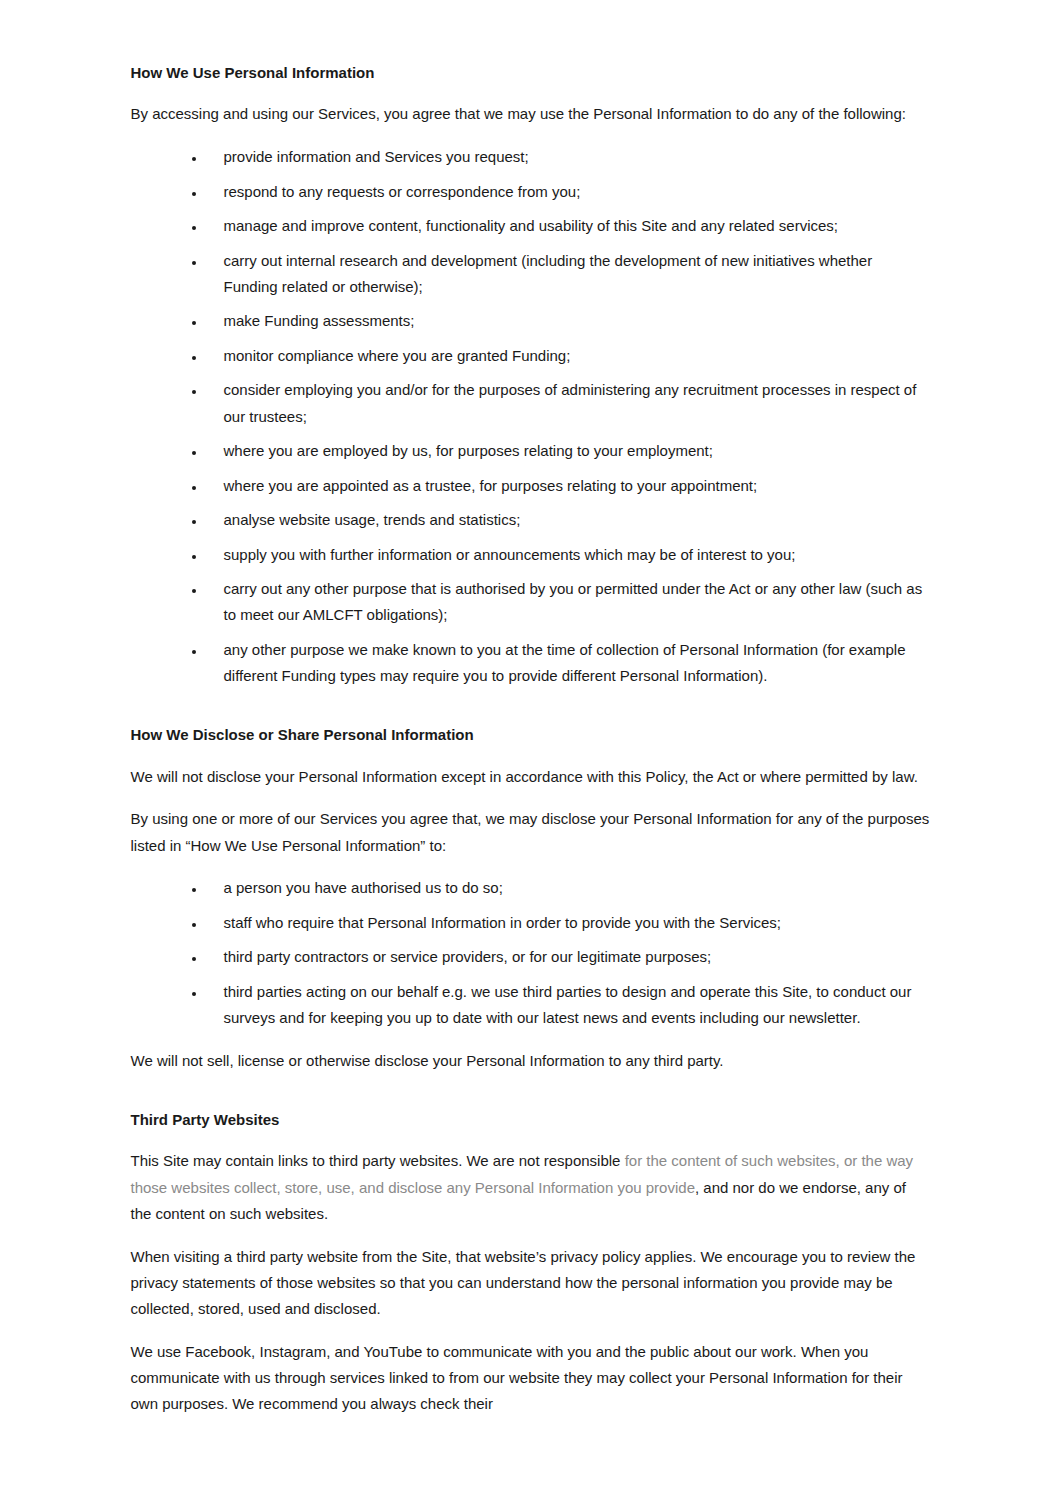How We Use Personal Information
By accessing and using our Services, you agree that we may use the Personal Information to do any of the following:
provide information and Services you request;
respond to any requests or correspondence from you;
manage and improve content, functionality and usability of this Site and any related services;
carry out internal research and development (including the development of new initiatives whether Funding related or otherwise);
make Funding assessments;
monitor compliance where you are granted Funding;
consider employing you and/or for the purposes of administering any recruitment processes in respect of our trustees;
where you are employed by us, for purposes relating to your employment;
where you are appointed as a trustee, for purposes relating to your appointment;
analyse website usage, trends and statistics;
supply you with further information or announcements which may be of interest to you;
carry out any other purpose that is authorised by you or permitted under the Act or any other law (such as to meet our AMLCFT obligations);
any other purpose we make known to you at the time of collection of Personal Information (for example different Funding types may require you to provide different Personal Information).
How We Disclose or Share Personal Information
We will not disclose your Personal Information except in accordance with this Policy, the Act or where permitted by law.
By using one or more of our Services you agree that, we may disclose your Personal Information for any of the purposes listed in “How We Use Personal Information” to:
a person you have authorised us to do so;
staff who require that Personal Information in order to provide you with the Services;
third party contractors or service providers, or for our legitimate purposes;
third parties acting on our behalf e.g. we use third parties to design and operate this Site, to conduct our surveys and for keeping you up to date with our latest news and events including our newsletter.
We will not sell, license or otherwise disclose your Personal Information to any third party.
Third Party Websites
This Site may contain links to third party websites. We are not responsible for the content of such websites, or the way those websites collect, store, use, and disclose any Personal Information you provide, and nor do we endorse, any of the content on such websites.
When visiting a third party website from the Site, that website’s privacy policy applies. We encourage you to review the privacy statements of those websites so that you can understand how the personal information you provide may be collected, stored, used and disclosed.
We use Facebook, Instagram, and YouTube to communicate with you and the public about our work. When you communicate with us through services linked to from our website they may collect your Personal Information for their own purposes. We recommend you always check their